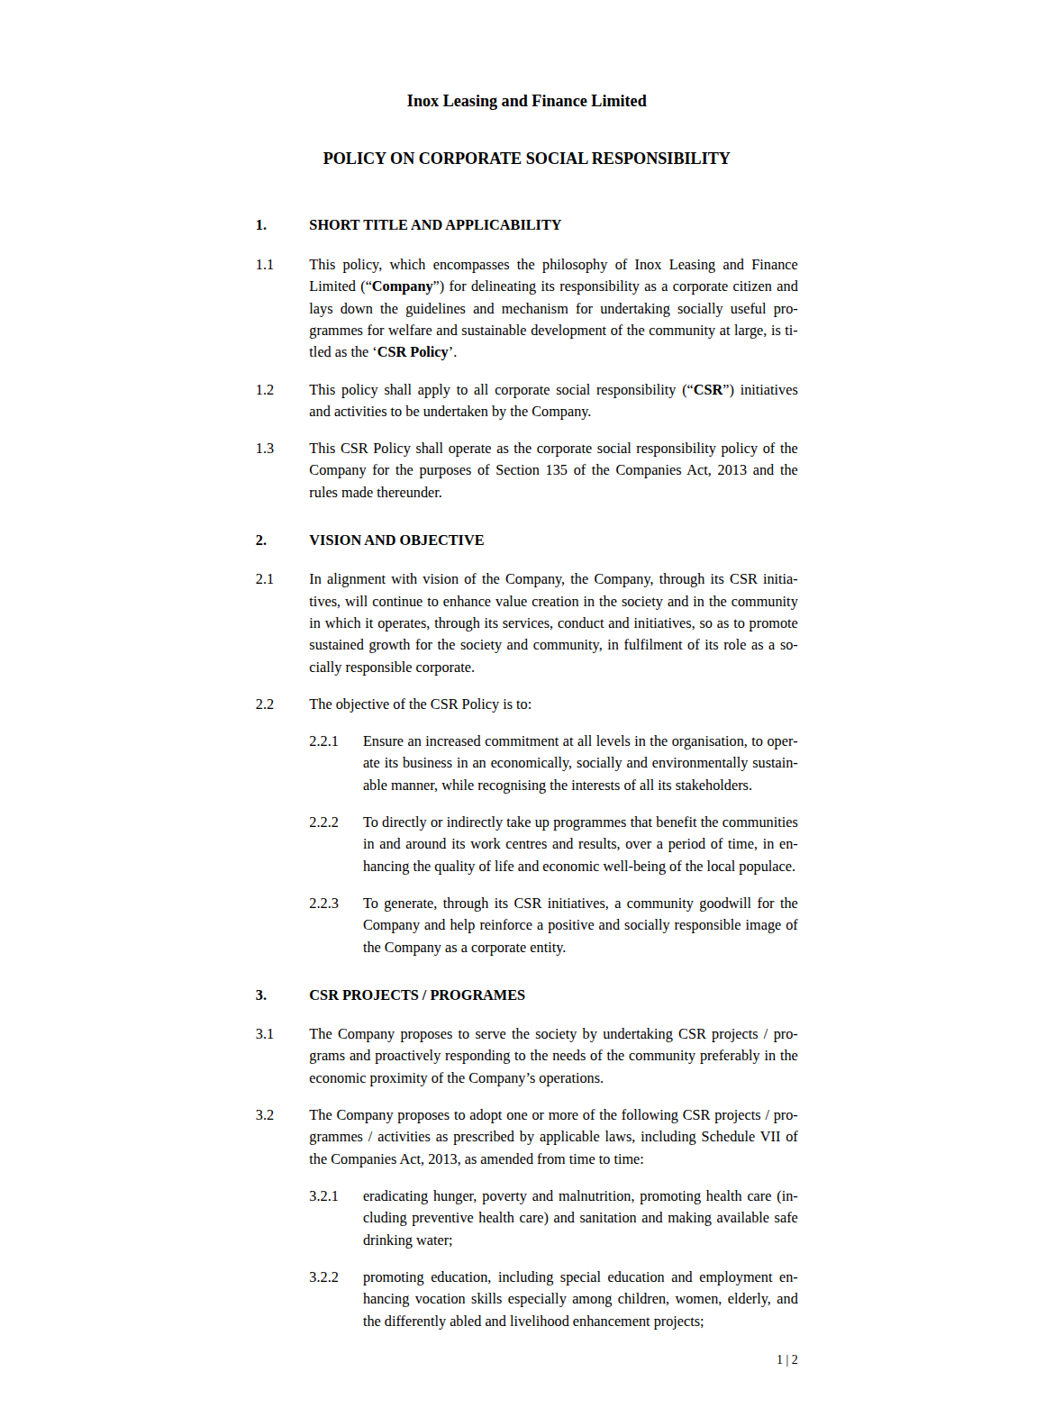Inox Leasing and Finance Limited
POLICY ON CORPORATE SOCIAL RESPONSIBILITY
1.
SHORT TITLE AND APPLICABILITY
1.1
This policy, which encompasses the philosophy of Inox Leasing and Finance Limited (“Company”) for delineating its responsibility as a corporate citizen and lays down the guidelines and mechanism for undertaking socially useful programmes for welfare and sustainable development of the community at large, is titled as the ‘CSR Policy’.
1.2
This policy shall apply to all corporate social responsibility (“CSR”) initiatives and activities to be undertaken by the Company.
1.3
This CSR Policy shall operate as the corporate social responsibility policy of the Company for the purposes of Section 135 of the Companies Act, 2013 and the rules made thereunder.
2.
VISION AND OBJECTIVE
2.1
In alignment with vision of the Company, the Company, through its CSR initiatives, will continue to enhance value creation in the society and in the community in which it operates, through its services, conduct and initiatives, so as to promote sustained growth for the society and community, in fulfilment of its role as a socially responsible corporate.
2.2
The objective of the CSR Policy is to:
2.2.1
Ensure an increased commitment at all levels in the organisation, to operate its business in an economically, socially and environmentally sustainable manner, while recognising the interests of all its stakeholders.
2.2.2
To directly or indirectly take up programmes that benefit the communities in and around its work centres and results, over a period of time, in enhancing the quality of life and economic well-being of the local populace.
2.2.3
To generate, through its CSR initiatives, a community goodwill for the Company and help reinforce a positive and socially responsible image of the Company as a corporate entity.
3.
CSR PROJECTS / PROGRAMES
3.1
The Company proposes to serve the society by undertaking CSR projects / programs and proactively responding to the needs of the community preferably in the economic proximity of the Company’s operations.
3.2
The Company proposes to adopt one or more of the following CSR projects / programmes / activities as prescribed by applicable laws, including Schedule VII of the Companies Act, 2013, as amended from time to time:
3.2.1
eradicating hunger, poverty and malnutrition, promoting health care (including preventive health care) and sanitation and making available safe drinking water;
3.2.2
promoting education, including special education and employment enhancing vocation skills especially among children, women, elderly, and the differently abled and livelihood enhancement projects;
1 | 2